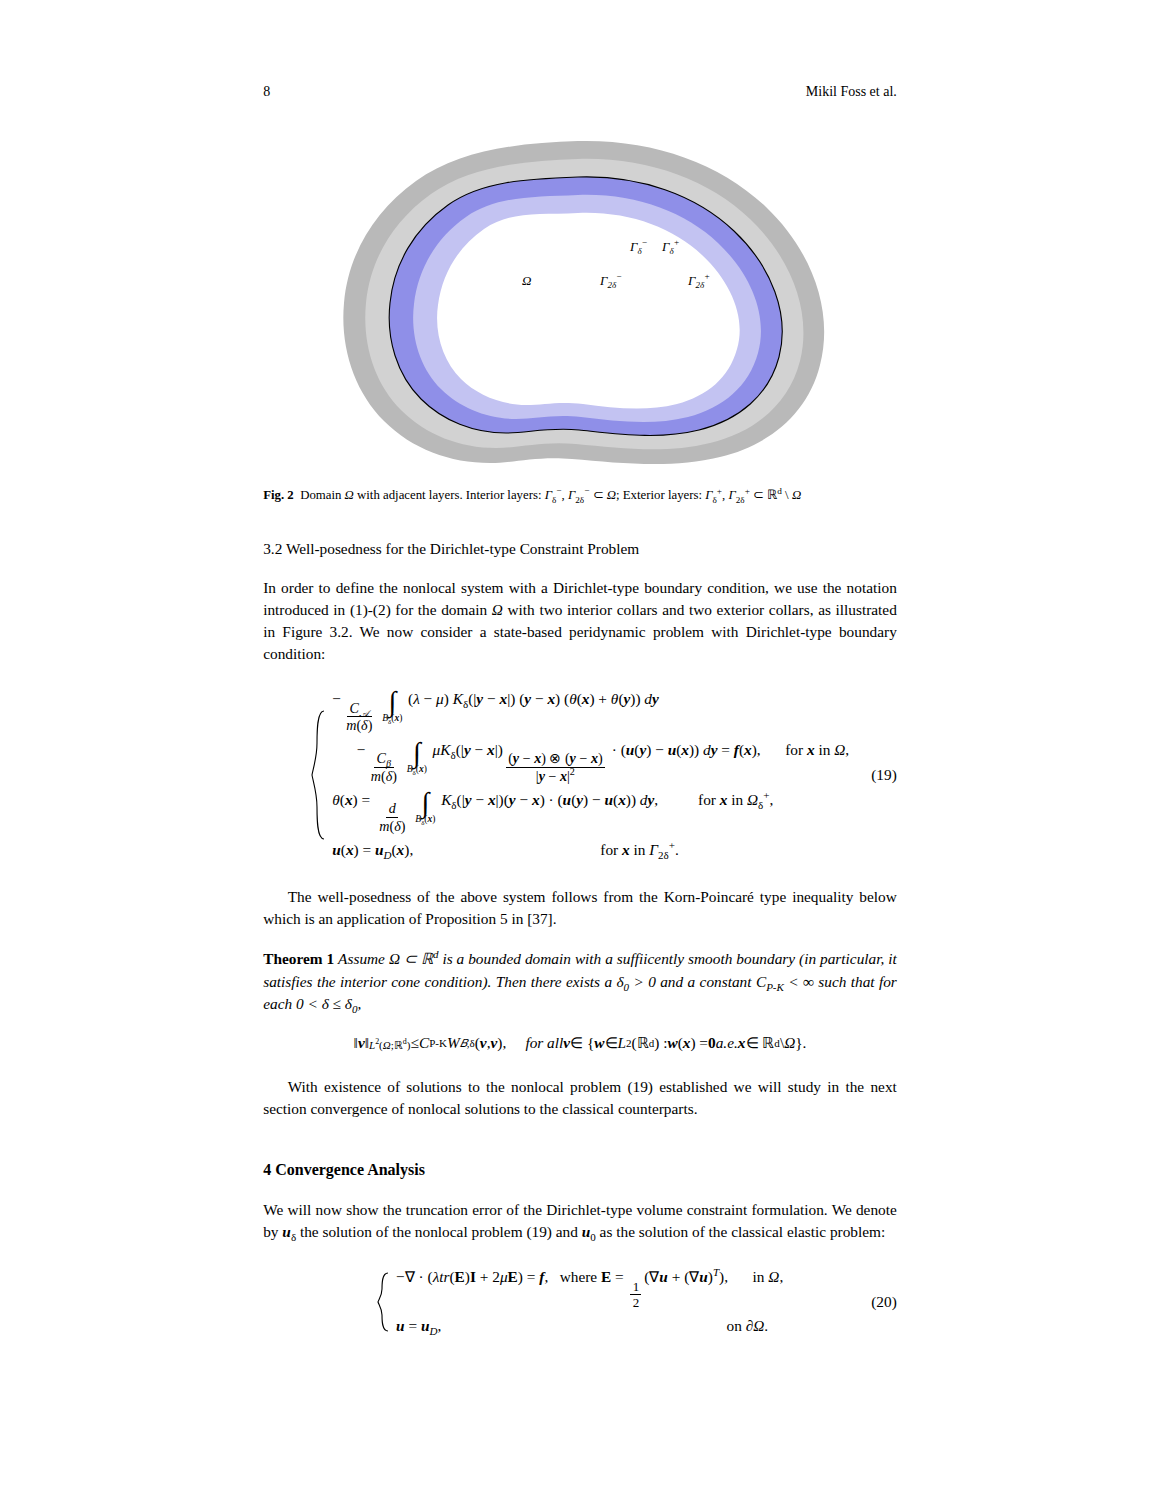8 Mikil Foss et al.
Ω Γδ− Γδ+ Γ2δ− Γ2δ+
Fig. 2 Domain Ω with adjacent layers. Interior layers: Γδ−, Γ2δ− ⊂ Ω; Exterior layers: Γδ+, Γ2δ+ ⊂ ℝd \ Ω
3.2 Well-posedness for the Dirichlet-type Constraint Problem
In order to define the nonlocal system with a Dirichlet-type boundary condition, we use the notation introduced in (1)-(2) for the domain Ω with two interior collars and two exterior collars, as illustrated in Figure 3.2. We now consider a state-based peridynamic problem with Dirichlet-type boundary condition:
−C𝒜 m(δ) ∫Bδ(x) (λ − μ) Kδ(|y − x|) (y − x) (θ(x) + θ(y)) dy
−Cβ m(δ) ∫Bδ(x) μKδ(|y − x|)(y − x) ⊗ (y − x)|y − x|2 · (u(y) − u(x)) dy = f(x), for x in Ω,
θ(x) = dm(δ) ∫Bδ(x) Kδ(|y − x|)(y − x) · (u(y) − u(x)) dy, for x in Ωδ+,
u(x) = uD(x), for x in Γ2δ+.
(19)
The well-posedness of the above system follows from the Korn-Poincaré type inequality below which is an application of Proposition 5 in [37].
Theorem 1 Assume Ω ⊂ ℝd is a bounded domain with a suffiicently smooth boundary (in particular, it satisfies the interior cone condition). Then there exists a δ0 > 0 and a constant CP-K < ∞ such that for each 0 < δ ≤ δ0,
‖v‖L2(Ω;ℝd) ≤ CP-KW𝐵,δ(v, v), for all v ∈ {w ∈ L2(ℝd) : w(x) = 0 a.e. x ∈ ℝd \ Ω}.
With existence of solutions to the nonlocal problem (19) established we will study in the next section convergence of nonlocal solutions to the classical counterparts.
4 Convergence Analysis
We will now show the truncation error of the Dirichlet-type volume constraint formulation. We denote by uδ the solution of the nonlocal problem (19) and u0 as the solution of the classical elastic problem:
−∇ · (λtr(E)I + 2μE) = f, where E = 12(∇u + (∇u)T), in Ω,
u = uD, on ∂Ω.
(20)